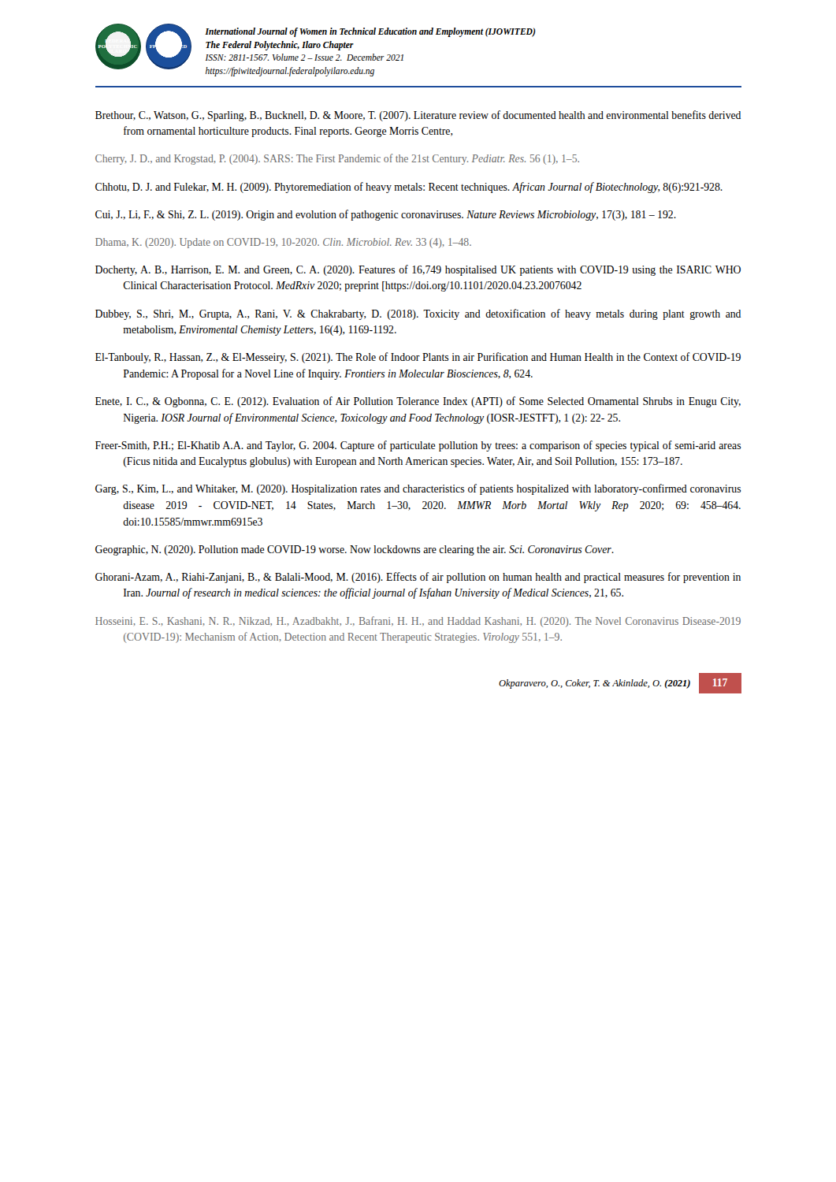FEDERAL POLYTECHNIC ILARO
FPI IJOWITED
International Journal of Women in Technical Education and Employment (IJOWITED)
The Federal Polytechnic, Ilaro Chapter
ISSN: 2811-1567. Volume 2 – Issue 2. December 2021
https://fpiwitedjournal.federalpolyilaro.edu.ng
Brethour, C., Watson, G., Sparling, B., Bucknell, D. & Moore, T. (2007). Literature review of documented health and environmental benefits derived from ornamental horticulture products. Final reports. George Morris Centre,
Cherry, J. D., and Krogstad, P. (2004). SARS: The First Pandemic of the 21st Century. Pediatr. Res. 56 (1), 1–5.
Chhotu, D. J. and Fulekar, M. H. (2009). Phytoremediation of heavy metals: Recent techniques. African Journal of Biotechnology, 8(6):921-928.
Cui, J., Li, F., & Shi, Z. L. (2019). Origin and evolution of pathogenic coronaviruses. Nature Reviews Microbiology, 17(3), 181 – 192.
Dhama, K. (2020). Update on COVID-19, 10-2020. Clin. Microbiol. Rev. 33 (4), 1–48.
Docherty, A. B., Harrison, E. M. and Green, C. A. (2020). Features of 16,749 hospitalised UK patients with COVID-19 using the ISARIC WHO Clinical Characterisation Protocol. MedRxiv 2020; preprint [https://doi.org/10.1101/2020.04.23.20076042
Dubbey, S., Shri, M., Grupta, A., Rani, V. & Chakrabarty, D. (2018). Toxicity and detoxification of heavy metals during plant growth and metabolism, Enviromental Chemisty Letters, 16(4), 1169-1192.
El-Tanbouly, R., Hassan, Z., & El-Messeiry, S. (2021). The Role of Indoor Plants in air Purification and Human Health in the Context of COVID-19 Pandemic: A Proposal for a Novel Line of Inquiry. Frontiers in Molecular Biosciences, 8, 624.
Enete, I. C., & Ogbonna, C. E. (2012). Evaluation of Air Pollution Tolerance Index (APTI) of Some Selected Ornamental Shrubs in Enugu City, Nigeria. IOSR Journal of Environmental Science, Toxicology and Food Technology (IOSR-JESTFT), 1 (2): 22- 25.
Freer-Smith, P.H.; El-Khatib A.A. and Taylor, G. 2004. Capture of particulate pollution by trees: a comparison of species typical of semi-arid areas (Ficus nitida and Eucalyptus globulus) with European and North American species. Water, Air, and Soil Pollution, 155: 173–187.
Garg, S., Kim, L., and Whitaker, M. (2020). Hospitalization rates and characteristics of patients hospitalized with laboratory-confirmed coronavirus disease 2019 - COVID-NET, 14 States, March 1–30, 2020. MMWR Morb Mortal Wkly Rep 2020; 69: 458–464. doi:10.15585/mmwr.mm6915e3
Geographic, N. (2020). Pollution made COVID-19 worse. Now lockdowns are clearing the air. Sci. Coronavirus Cover.
Ghorani-Azam, A., Riahi-Zanjani, B., & Balali-Mood, M. (2016). Effects of air pollution on human health and practical measures for prevention in Iran. Journal of research in medical sciences: the official journal of Isfahan University of Medical Sciences, 21, 65.
Hosseini, E. S., Kashani, N. R., Nikzad, H., Azadbakht, J., Bafrani, H. H., and Haddad Kashani, H. (2020). The Novel Coronavirus Disease-2019 (COVID-19): Mechanism of Action, Detection and Recent Therapeutic Strategies. Virology 551, 1–9.
Okparavero, O., Coker, T. & Akinlade, O. (2021) 117